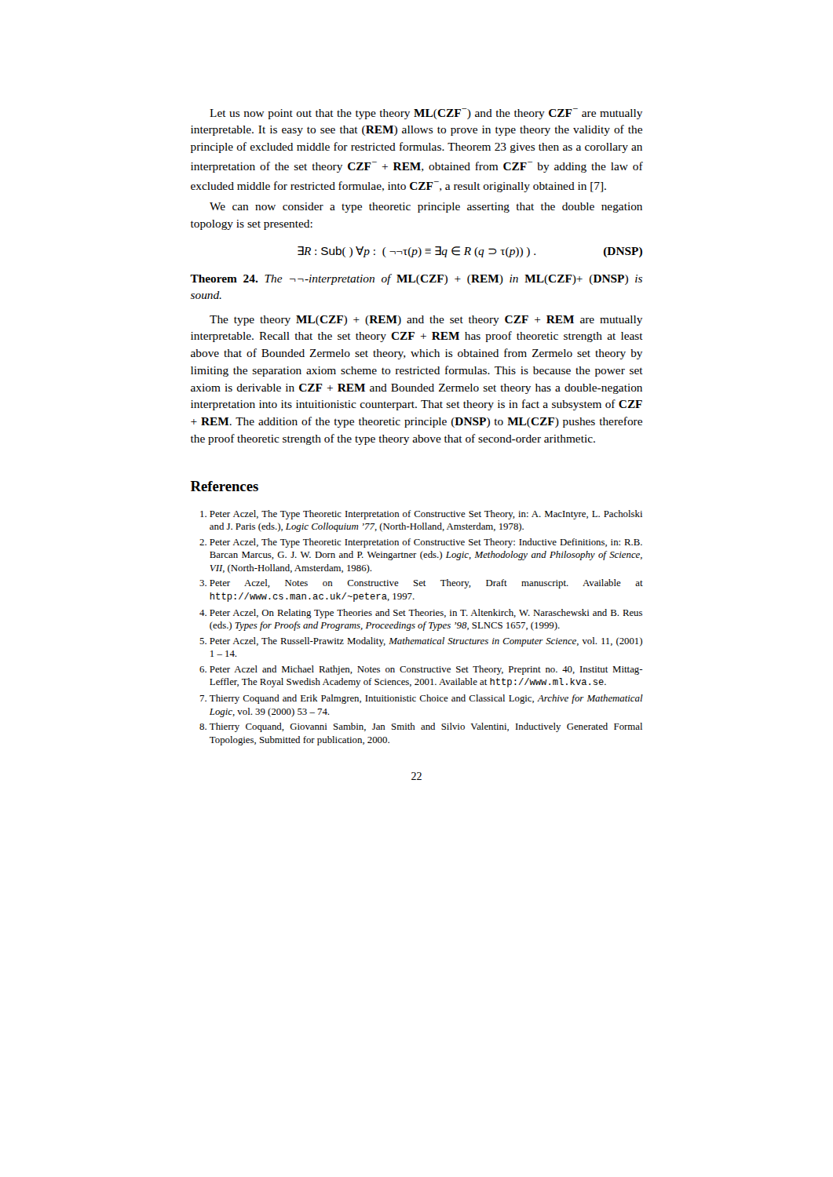Let us now point out that the type theory ML(CZF−) and the theory CZF− are mutually interpretable. It is easy to see that (REM) allows to prove in type theory the validity of the principle of excluded middle for restricted formulas. Theorem 23 gives then as a corollary an interpretation of the set theory CZF− + REM, obtained from CZF− by adding the law of excluded middle for restricted formulae, into CZF−, a result originally obtained in [7].
We can now consider a type theoretic principle asserting that the double negation topology is set presented:
∃R : Sub( ) ∀p : ( ¬¬τ(p) ≡ ∃q ∈ R (q ⊃ τ(p)) ) . (DNSP)
Theorem 24. The ¬¬-interpretation of ML(CZF) + (REM) in ML(CZF)+ (DNSP) is sound.
The type theory ML(CZF) + (REM) and the set theory CZF + REM are mutually interpretable. Recall that the set theory CZF + REM has proof theoretic strength at least above that of Bounded Zermelo set theory, which is obtained from Zermelo set theory by limiting the separation axiom scheme to restricted formulas. This is because the power set axiom is derivable in CZF + REM and Bounded Zermelo set theory has a double-negation interpretation into its intuitionistic counterpart. That set theory is in fact a subsystem of CZF + REM. The addition of the type theoretic principle (DNSP) to ML(CZF) pushes therefore the proof theoretic strength of the type theory above that of second-order arithmetic.
References
Peter Aczel, The Type Theoretic Interpretation of Constructive Set Theory, in: A. MacIntyre, L. Pacholski and J. Paris (eds.), Logic Colloquium ’77, (North-Holland, Amsterdam, 1978).
Peter Aczel, The Type Theoretic Interpretation of Constructive Set Theory: Inductive Definitions, in: R.B. Barcan Marcus, G. J. W. Dorn and P. Weingartner (eds.) Logic, Methodology and Philosophy of Science, VII, (North-Holland, Amsterdam, 1986).
Peter Aczel, Notes on Constructive Set Theory, Draft manuscript. Available at http://www.cs.man.ac.uk/~petera, 1997.
Peter Aczel, On Relating Type Theories and Set Theories, in T. Altenkirch, W. Naraschewski and B. Reus (eds.) Types for Proofs and Programs, Proceedings of Types ’98, SLNCS 1657, (1999).
Peter Aczel, The Russell-Prawitz Modality, Mathematical Structures in Computer Science, vol. 11, (2001) 1 – 14.
Peter Aczel and Michael Rathjen, Notes on Constructive Set Theory, Preprint no. 40, Institut Mittag-Leffler, The Royal Swedish Academy of Sciences, 2001. Available at http://www.ml.kva.se.
Thierry Coquand and Erik Palmgren, Intuitionistic Choice and Classical Logic, Archive for Mathematical Logic, vol. 39 (2000) 53 – 74.
Thierry Coquand, Giovanni Sambin, Jan Smith and Silvio Valentini, Inductively Generated Formal Topologies, Submitted for publication, 2000.
22